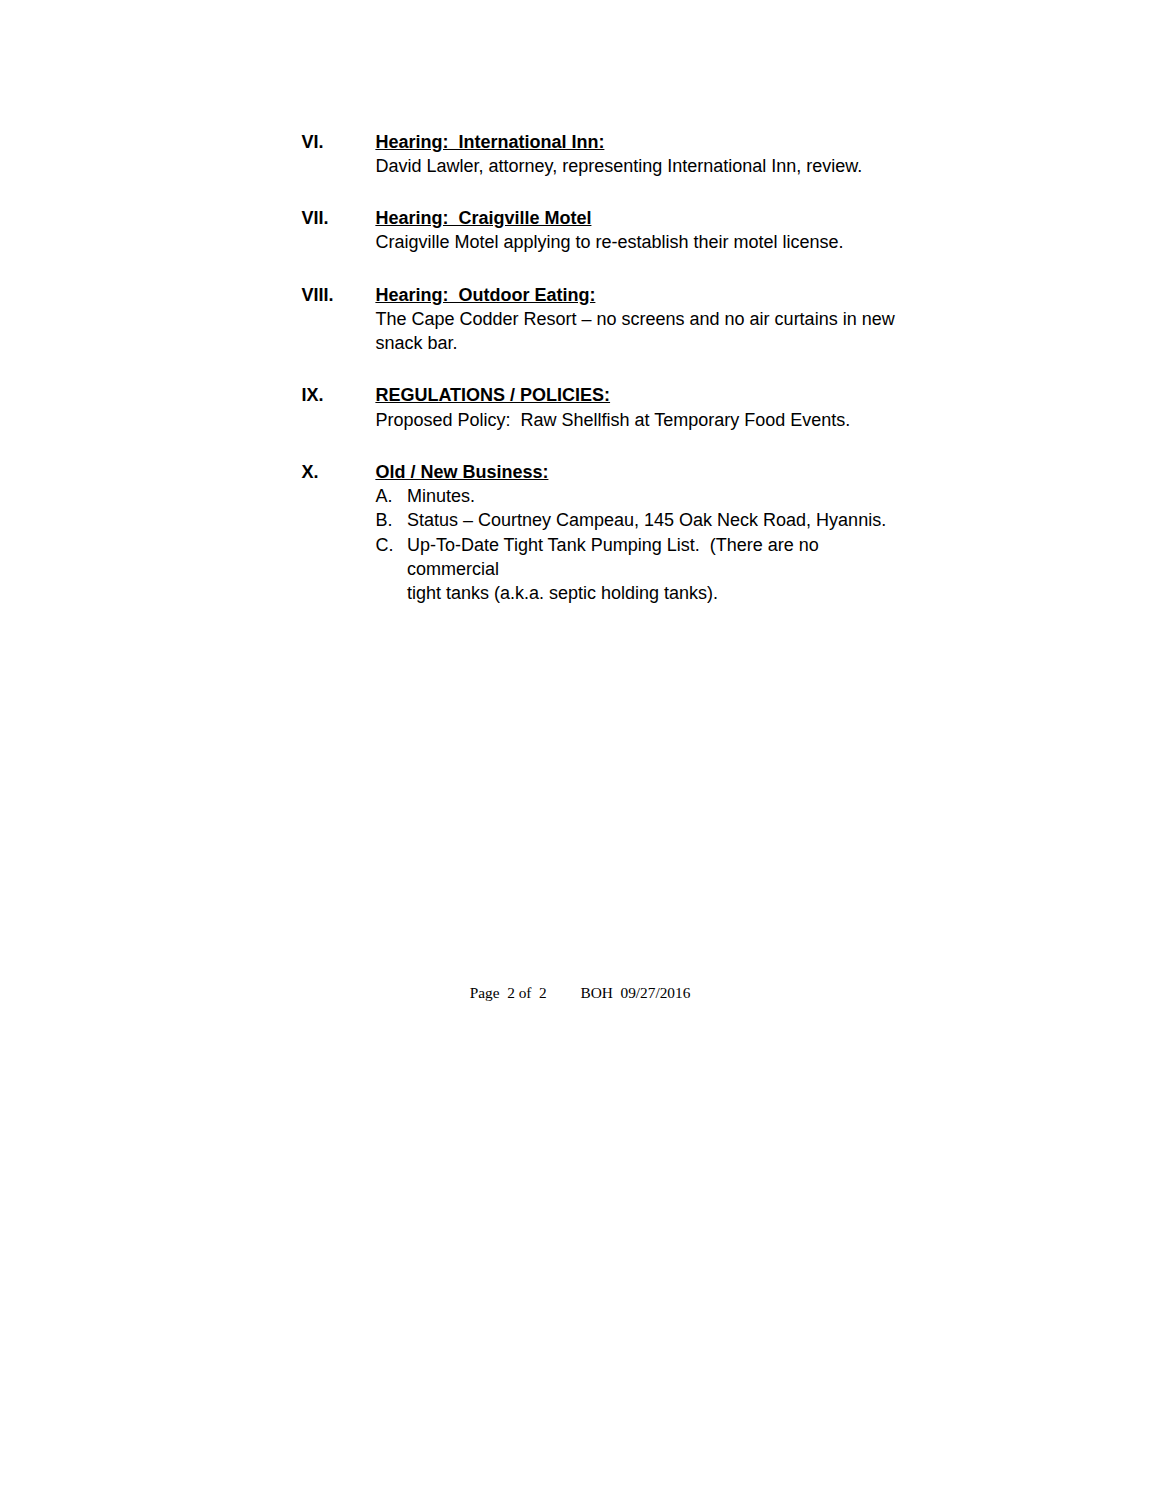VI.
Hearing: International Inn:
David Lawler, attorney, representing International Inn, review.
VII.
Hearing: Craigville Motel
Craigville Motel applying to re-establish their motel license.
VIII.
Hearing: Outdoor Eating:
The Cape Codder Resort – no screens and no air curtains in new snack bar.
IX.
REGULATIONS / POLICIES:
Proposed Policy: Raw Shellfish at Temporary Food Events.
X.
Old / New Business:
A. Minutes.
B. Status – Courtney Campeau, 145 Oak Neck Road, Hyannis.
C. Up-To-Date Tight Tank Pumping List. (There are no commercial
tight tanks (a.k.a. septic holding tanks).
Page 2 of 2 BOH 09/27/2016